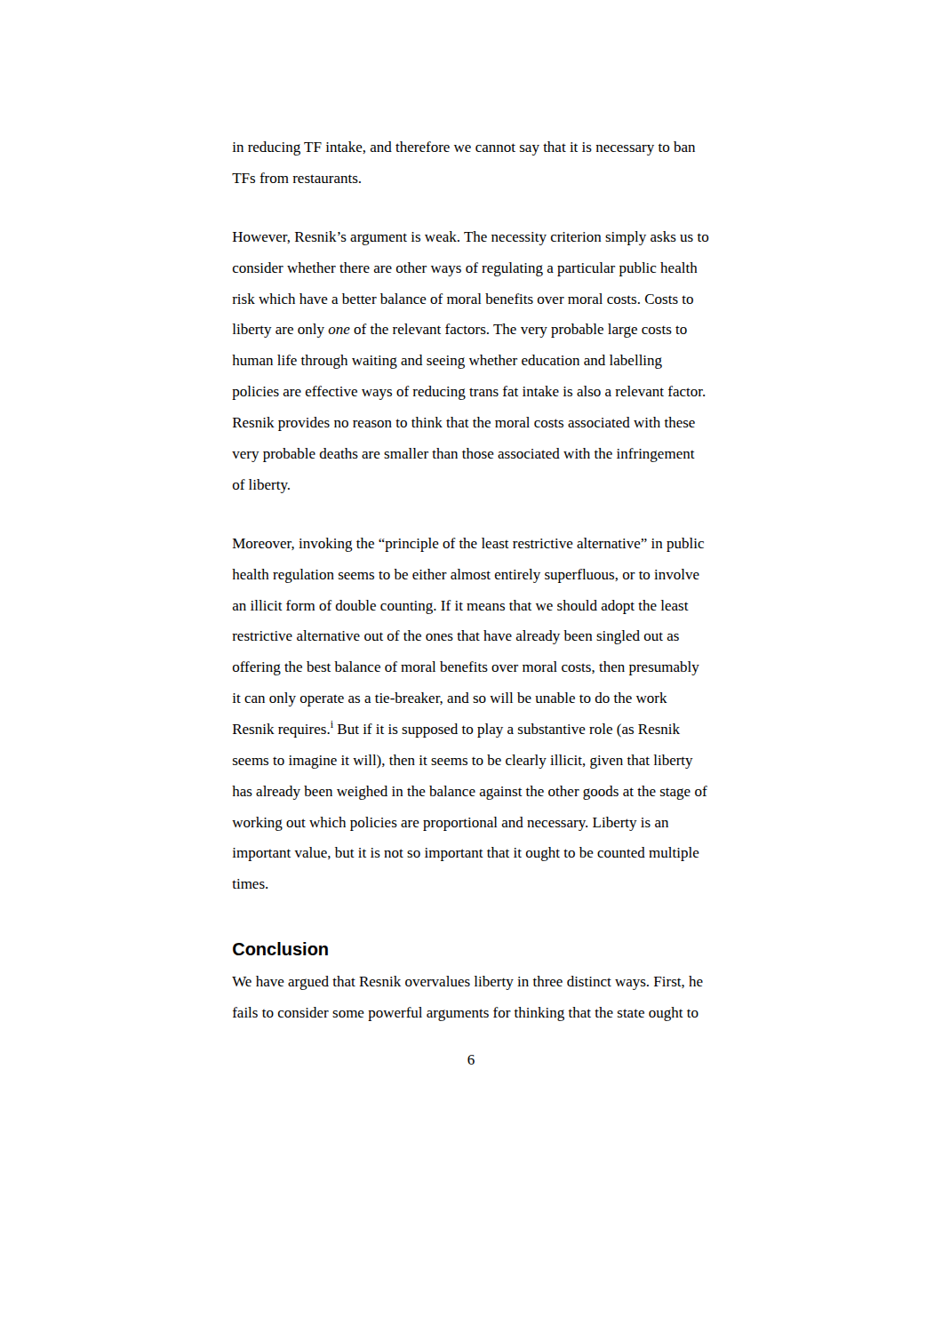in reducing TF intake, and therefore we cannot say that it is necessary to ban TFs from restaurants.
However, Resnik’s argument is weak. The necessity criterion simply asks us to consider whether there are other ways of regulating a particular public health risk which have a better balance of moral benefits over moral costs. Costs to liberty are only one of the relevant factors. The very probable large costs to human life through waiting and seeing whether education and labelling policies are effective ways of reducing trans fat intake is also a relevant factor. Resnik provides no reason to think that the moral costs associated with these very probable deaths are smaller than those associated with the infringement of liberty.
Moreover, invoking the “principle of the least restrictive alternative” in public health regulation seems to be either almost entirely superfluous, or to involve an illicit form of double counting. If it means that we should adopt the least restrictive alternative out of the ones that have already been singled out as offering the best balance of moral benefits over moral costs, then presumably it can only operate as a tie-breaker, and so will be unable to do the work Resnik requires.i But if it is supposed to play a substantive role (as Resnik seems to imagine it will), then it seems to be clearly illicit, given that liberty has already been weighed in the balance against the other goods at the stage of working out which policies are proportional and necessary. Liberty is an important value, but it is not so important that it ought to be counted multiple times.
Conclusion
We have argued that Resnik overvalues liberty in three distinct ways. First, he fails to consider some powerful arguments for thinking that the state ought to
6